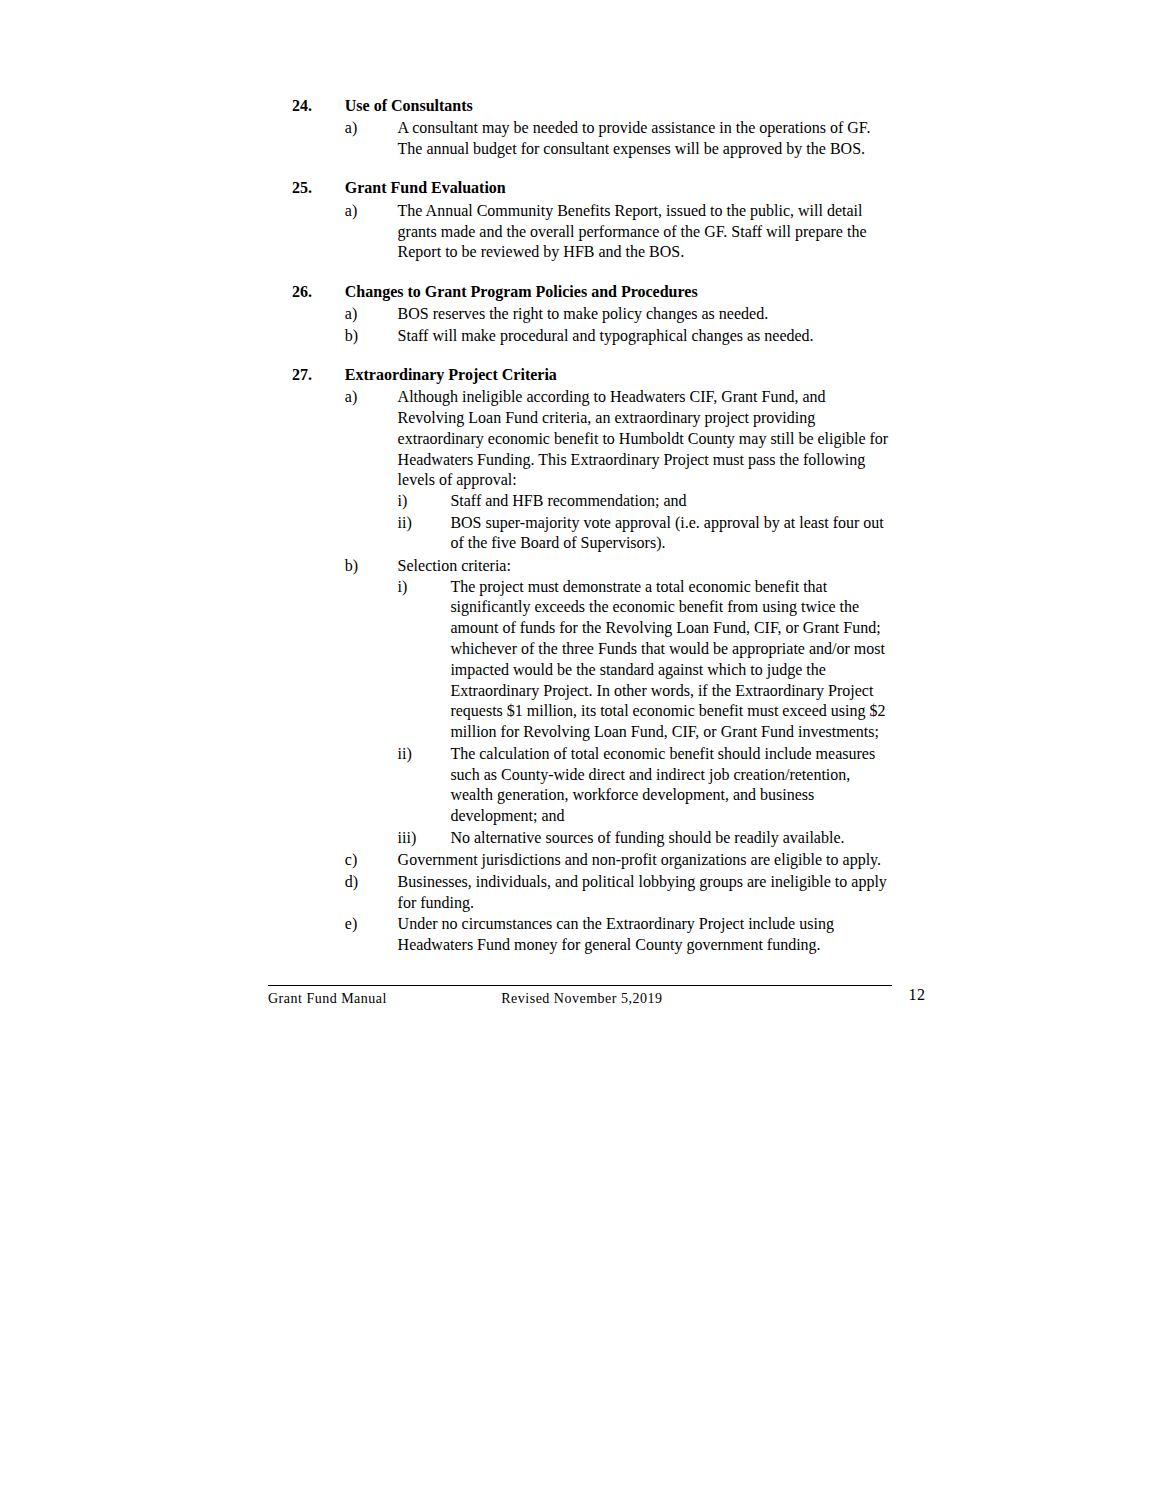24.
Use of Consultants
a)
A consultant may be needed to provide assistance in the operations of GF. The annual budget for consultant expenses will be approved by the BOS.
25.
Grant Fund Evaluation
a)
The Annual Community Benefits Report, issued to the public, will detail grants made and the overall performance of the GF. Staff will prepare the Report to be reviewed by HFB and the BOS.
26.
Changes to Grant Program Policies and Procedures
a)
BOS reserves the right to make policy changes as needed.
b)
Staff will make procedural and typographical changes as needed.
27.
Extraordinary Project Criteria
a)
Although ineligible according to Headwaters CIF, Grant Fund, and Revolving Loan Fund criteria, an extraordinary project providing extraordinary economic benefit to Humboldt County may still be eligible for Headwaters Funding. This Extraordinary Project must pass the following levels of approval:
i)
Staff and HFB recommendation; and
ii)
BOS super-majority vote approval (i.e. approval by at least four out of the five Board of Supervisors).
b)
Selection criteria:
i)
The project must demonstrate a total economic benefit that significantly exceeds the economic benefit from using twice the amount of funds for the Revolving Loan Fund, CIF, or Grant Fund; whichever of the three Funds that would be appropriate and/or most impacted would be the standard against which to judge the Extraordinary Project. In other words, if the Extraordinary Project requests $1 million, its total economic benefit must exceed using $2 million for Revolving Loan Fund, CIF, or Grant Fund investments;
ii)
The calculation of total economic benefit should include measures such as County-wide direct and indirect job creation/retention, wealth generation, workforce development, and business development; and
iii)
No alternative sources of funding should be readily available.
c)
Government jurisdictions and non-profit organizations are eligible to apply.
d)
Businesses, individuals, and political lobbying groups are ineligible to apply for funding.
e)
Under no circumstances can the Extraordinary Project include using Headwaters Fund money for general County government funding.
Grant Fund Manual
Revised November 5,2019
12